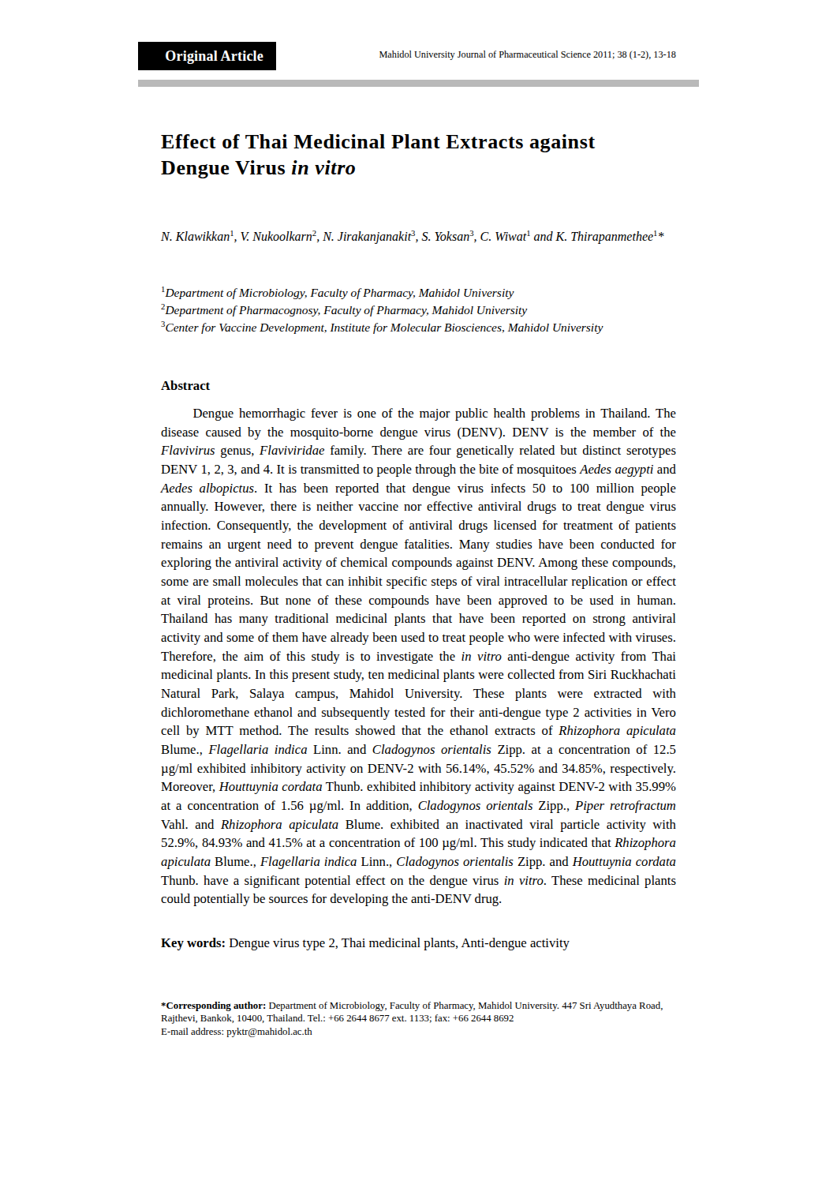Original Article
Mahidol University Journal of Pharmaceutical Science 2011; 38 (1-2), 13-18
Effect of Thai Medicinal Plant Extracts against
Dengue Virus in vitro
N. Klawikkan1, V. Nukoolkarn2, N. Jirakanjanakit3, S. Yoksan3, C. Wiwat1 and K. Thirapanmethee1*
1Department of Microbiology, Faculty of Pharmacy, Mahidol University
2Department of Pharmacognosy, Faculty of Pharmacy, Mahidol University
3Center for Vaccine Development, Institute for Molecular Biosciences, Mahidol University
Abstract
Dengue hemorrhagic fever is one of the major public health problems in Thailand. The disease caused by the mosquito-borne dengue virus (DENV). DENV is the member of the Flavivirus genus, Flaviviridae family. There are four genetically related but distinct serotypes DENV 1, 2, 3, and 4. It is transmitted to people through the bite of mosquitoes Aedes aegypti and Aedes albopictus. It has been reported that dengue virus infects 50 to 100 million people annually. However, there is neither vaccine nor effective antiviral drugs to treat dengue virus infection. Consequently, the development of antiviral drugs licensed for treatment of patients remains an urgent need to prevent dengue fatalities. Many studies have been conducted for exploring the antiviral activity of chemical compounds against DENV. Among these compounds, some are small molecules that can inhibit specific steps of viral intracellular replication or effect at viral proteins. But none of these compounds have been approved to be used in human. Thailand has many traditional medicinal plants that have been reported on strong antiviral activity and some of them have already been used to treat people who were infected with viruses. Therefore, the aim of this study is to investigate the in vitro anti-dengue activity from Thai medicinal plants. In this present study, ten medicinal plants were collected from Siri Ruckhachati Natural Park, Salaya campus, Mahidol University. These plants were extracted with dichloromethane ethanol and subsequently tested for their anti-dengue type 2 activities in Vero cell by MTT method. The results showed that the ethanol extracts of Rhizophora apiculata Blume., Flagellaria indica Linn. and Cladogynos orientalis Zipp. at a concentration of 12.5 µg/ml exhibited inhibitory activity on DENV-2 with 56.14%, 45.52% and 34.85%, respectively. Moreover, Houttuynia cordata Thunb. exhibited inhibitory activity against DENV-2 with 35.99% at a concentration of 1.56 µg/ml. In addition, Cladogynos orientals Zipp., Piper retrofractum Vahl. and Rhizophora apiculata Blume. exhibited an inactivated viral particle activity with 52.9%, 84.93% and 41.5% at a concentration of 100 µg/ml. This study indicated that Rhizophora apiculata Blume., Flagellaria indica Linn., Cladogynos orientalis Zipp. and Houttuynia cordata Thunb. have a significant potential effect on the dengue virus in vitro. These medicinal plants could potentially be sources for developing the anti-DENV drug.
Key words: Dengue virus type 2, Thai medicinal plants, Anti-dengue activity
*Corresponding author: Department of Microbiology, Faculty of Pharmacy, Mahidol University. 447 Sri Ayudthaya Road, Rajthevi, Bankok, 10400, Thailand. Tel.: +66 2644 8677 ext. 1133; fax: +66 2644 8692
E-mail address: pyktr@mahidol.ac.th